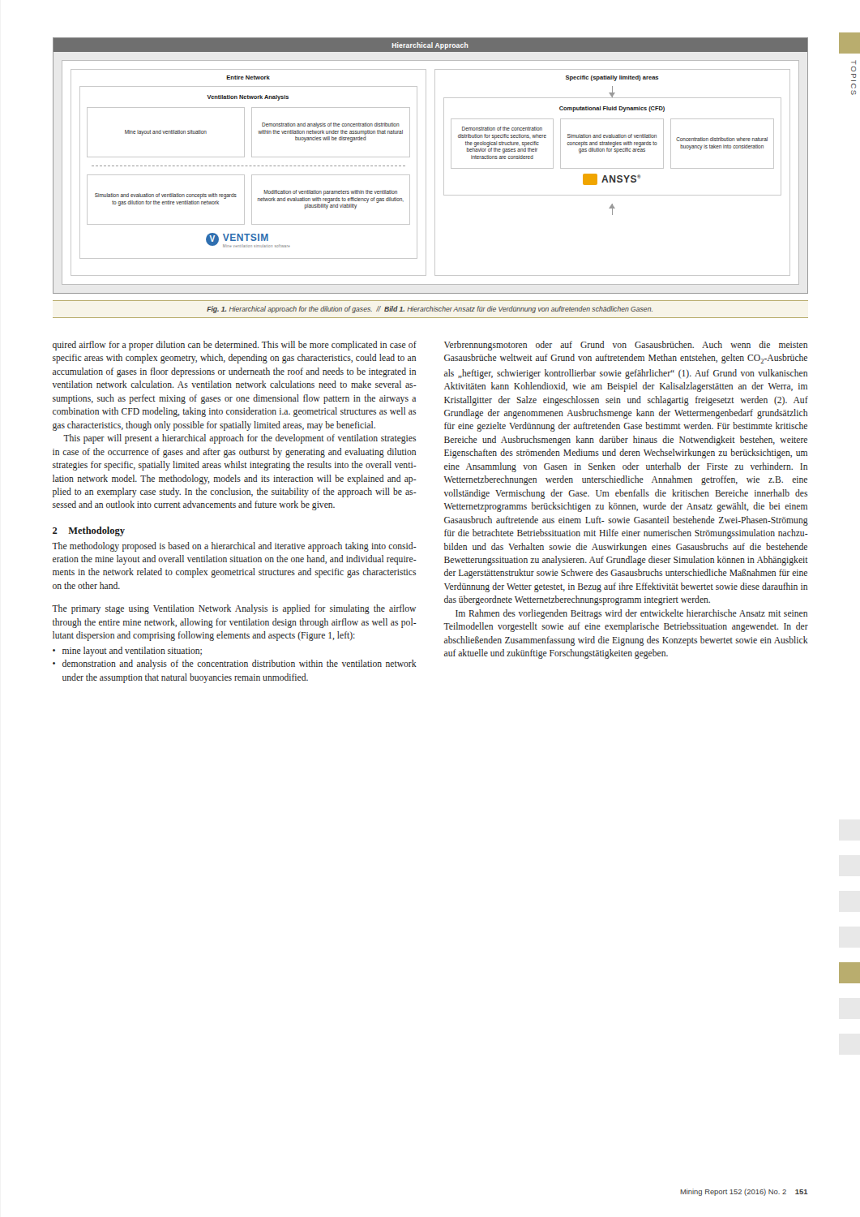Topics
Hierarchical Approach
Entire Network
Ventilation Network Analysis
Mine layout and ventilation situation
Demonstration and analysis of the concentration distribution within the ventilation network under the assumption that natural buoyancies will be disregarded
Simulation and evaluation of ventilation concepts with regards to gas dilution for the entire ventilation network
Modification of ventilation parameters within the ventilation network and evaluation with regards to efficiency of gas dilution, plausibility and viability
V
VENTSIM Mine ventilation simulation software
Specific (spatially limited) areas
Computational Fluid Dynamics (CFD)
Demonstration of the concentration distribution for specific sections, where the geological structure, specific behavior of the gases and their interactions are considered
Simulation and evaluation of ventilation concepts and strategies with regards to gas dilution for specific areas
Concentration distribution where natural buoyancy is taken into consideration
ANSYS®
Fig. 1. Hierarchical approach for the dilution of gases. // Bild 1. Hierarchischer Ansatz für die Verdünnung von auftretenden schädlichen Gasen.
quired airflow for a proper dilution can be determined. This will be more complicated in case of specific areas with complex geometry, which, depending on gas characteristics, could lead to an accumulation of gases in floor depressions or underneath the roof and needs to be integrated in ventilation network calculation. As ventilation network calculations need to make several assumptions, such as perfect mixing of gases or one dimensional flow pattern in the airways a combination with CFD modeling, taking into consideration i.a. geometrical structures as well as gas characteristics, though only possible for spatially limited areas, may be beneficial.
This paper will present a hierarchical approach for the development of ventilation strategies in case of the occurrence of gases and after gas outburst by generating and evaluating dilution strategies for specific, spatially limited areas whilst integrating the results into the overall ventilation network model. The methodology, models and its interaction will be explained and applied to an exemplary case study. In the conclusion, the suitability of the approach will be assessed and an outlook into current advancements and future work be given.
2 Methodology
The methodology proposed is based on a hierarchical and iterative approach taking into consideration the mine layout and overall ventilation situation on the one hand, and individual requirements in the network related to complex geometrical structures and specific gas characteristics on the other hand.
The primary stage using Ventilation Network Analysis is applied for simulating the airflow through the entire mine network, allowing for ventilation design through airflow as well as pollutant dispersion and comprising following elements and aspects (Figure 1, left):
mine layout and ventilation situation;
demonstration and analysis of the concentration distribution within the ventilation network under the assumption that natural buoyancies remain unmodified.
Verbrennungsmotoren oder auf Grund von Gasausbrüchen. Auch wenn die meisten Gasausbrüche weltweit auf Grund von auftretendem Methan entstehen, gelten CO2-Ausbrüche als „heftiger, schwieriger kontrollierbar sowie gefährlicher“ (1). Auf Grund von vulkanischen Aktivitäten kann Kohlendioxid, wie am Beispiel der Kalisalzlagerstätten an der Werra, im Kristallgitter der Salze eingeschlossen sein und schlagartig freigesetzt werden (2). Auf Grundlage der angenommenen Ausbruchsmenge kann der Wettermengenbedarf grundsätzlich für eine gezielte Verdünnung der auftretenden Gase bestimmt werden. Für bestimmte kritische Bereiche und Ausbruchsmengen kann darüber hinaus die Notwendigkeit bestehen, weitere Eigenschaften des strömenden Mediums und deren Wechselwirkungen zu berücksichtigen, um eine Ansammlung von Gasen in Senken oder unterhalb der Firste zu verhindern. In Wetternetzberechnungen werden unterschiedliche Annahmen getroffen, wie z.B. eine vollständige Vermischung der Gase. Um ebenfalls die kritischen Bereiche innerhalb des Wetternetzprogramms berücksichtigen zu können, wurde der Ansatz gewählt, die bei einem Gasausbruch auftretende aus einem Luft- sowie Gasanteil bestehende Zwei-Phasen-Strömung für die betrachtete Betriebssituation mit Hilfe einer numerischen Strömungssimulation nachzubilden und das Verhalten sowie die Auswirkungen eines Gasausbruchs auf die bestehende Bewetterungssituation zu analysieren. Auf Grundlage dieser Simulation können in Abhängigkeit der Lagerstättenstruktur sowie Schwere des Gasausbruchs unterschiedliche Maßnahmen für eine Verdünnung der Wetter getestet, in Bezug auf ihre Effektivität bewertet sowie diese daraufhin in das übergeordnete Wetternetzberechnungsprogramm integriert werden.
Im Rahmen des vorliegenden Beitrags wird der entwickelte hierarchische Ansatz mit seinen Teilmodellen vorgestellt sowie auf eine exemplarische Betriebssituation angewendet. In der abschließenden Zusammenfassung wird die Eignung des Konzepts bewertet sowie ein Ausblick auf aktuelle und zukünftige Forschungstätigkeiten gegeben.
Mining Report 152 (2016) No. 2 151